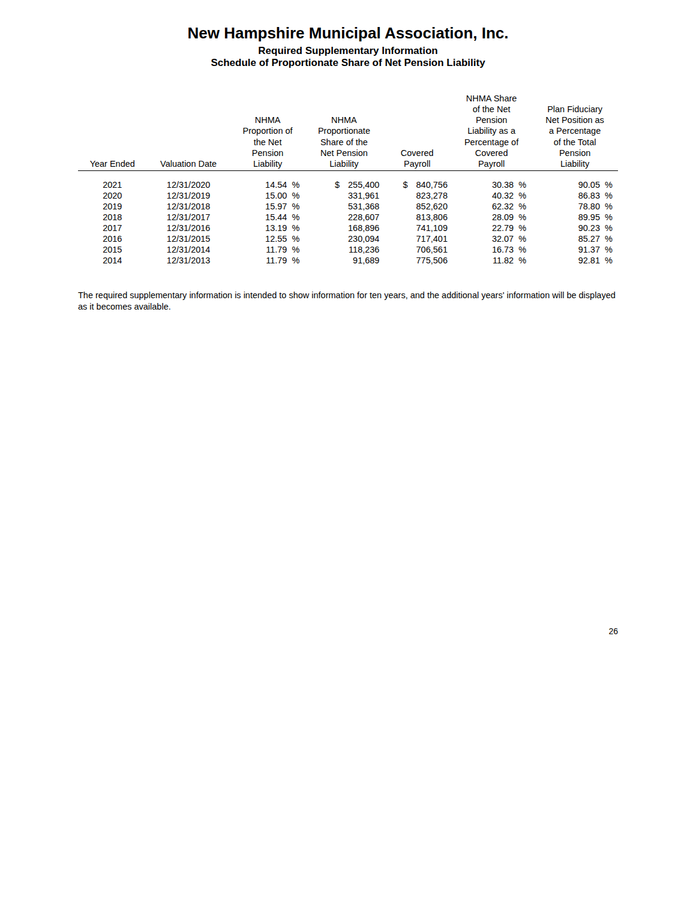New Hampshire Municipal Association, Inc.
Required Supplementary Information
Schedule of Proportionate Share of Net Pension Liability
| | | | | | NHMA Share | |
| --- | --- | --- | --- | --- | --- | --- |
| | | | | | of the Net | Plan Fiduciary |
| | | NHMA | NHMA | | Pension | Net Position as |
| | | Proportion of | Proportionate | | Liability as a | a Percentage |
| | | the Net | Share of the | | Percentage of | of the Total |
| | | Pension | Net Pension | Covered | Covered | Pension |
| Year Ended | Valuation Date | Liability | Liability | Payroll | Payroll | Liability |
| 2021 | 12/31/2020 | 14.54 % | $ 255,400 | $ 840,756 | 30.38 % | 90.05 % |
| 2020 | 12/31/2019 | 15.00 % | 331,961 | 823,278 | 40.32 % | 86.83 % |
| 2019 | 12/31/2018 | 15.97 % | 531,368 | 852,620 | 62.32 % | 78.80 % |
| 2018 | 12/31/2017 | 15.44 % | 228,607 | 813,806 | 28.09 % | 89.95 % |
| 2017 | 12/31/2016 | 13.19 % | 168,896 | 741,109 | 22.79 % | 90.23 % |
| 2016 | 12/31/2015 | 12.55 % | 230,094 | 717,401 | 32.07 % | 85.27 % |
| 2015 | 12/31/2014 | 11.79 % | 118,236 | 706,561 | 16.73 % | 91.37 % |
| 2014 | 12/31/2013 | 11.79 % | 91,689 | 775,506 | 11.82 % | 92.81 % |
The required supplementary information is intended to show information for ten years, and the additional years' information will be displayed as it becomes available.
26